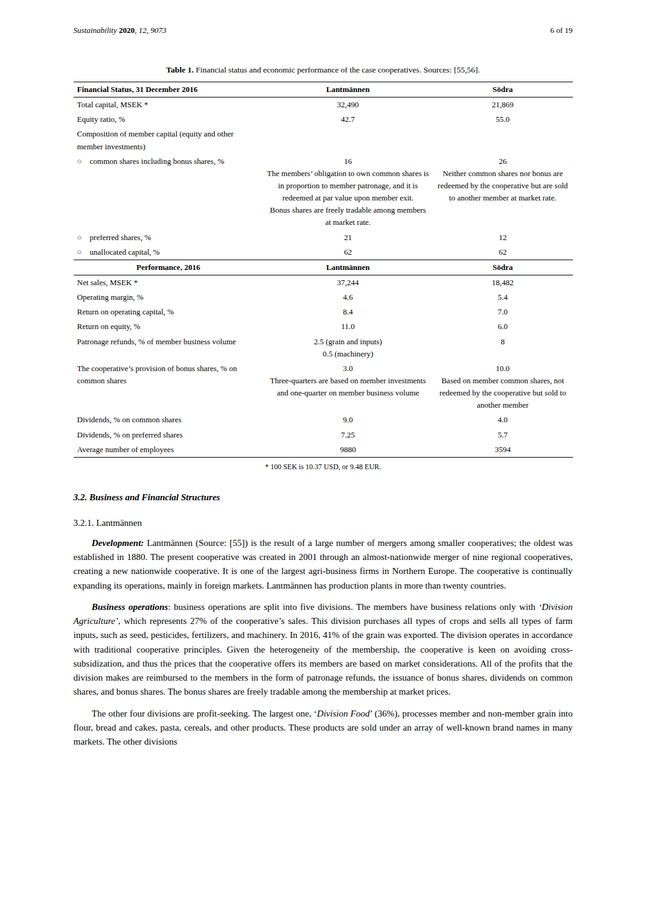Sustainability 2020, 12, 9073
6 of 19
Table 1. Financial status and economic performance of the case cooperatives. Sources: [55,56].
| Financial Status, 31 December 2016 | Lantmännen | Södra |
| --- | --- | --- |
| Total capital, MSEK * | 32,490 | 21,869 |
| Equity ratio, % | 42.7 | 55.0 |
| Composition of member capital (equity and other member investments) | | |
| ○ common shares including bonus shares, % | 16 The members’ obligation to own common shares is in proportion to member patronage, and it is redeemed at par value upon member exit. Bonus shares are freely tradable among members at market rate. | 26 Neither common shares nor bonus are redeemed by the cooperative but are sold to another member at market rate. |
| ○ preferred shares, % | 21 | 12 |
| ○ unallocated capital, % | 62 | 62 |
| Performance, 2016 | Lantmännen | Södra |
| Net sales, MSEK * | 37,244 | 18,482 |
| Operating margin, % | 4.6 | 5.4 |
| Return on operating capital, % | 8.4 | 7.0 |
| Return on equity, % | 11.0 | 6.0 |
| Patronage refunds, % of member business volume | 2.5 (grain and inputs) 0.5 (machinery) | 8 |
| The cooperative’s provision of bonus shares, % on common shares | 3.0 Three-quarters are based on member investments and one-quarter on member business volume | 10.0 Based on member common shares, not redeemed by the cooperative but sold to another member |
| Dividends, % on common shares | 9.0 | 4.0 |
| Dividends, % on preferred shares | 7.25 | 5.7 |
| Average number of employees | 9880 | 3594 |
* 100 SEK is 10.37 USD, or 9.48 EUR.
3.2. Business and Financial Structures
3.2.1. Lantmännen
Development: Lantmännen (Source: [55]) is the result of a large number of mergers among smaller cooperatives; the oldest was established in 1880. The present cooperative was created in 2001 through an almost-nationwide merger of nine regional cooperatives, creating a new nationwide cooperative. It is one of the largest agri-business firms in Northern Europe. The cooperative is continually expanding its operations, mainly in foreign markets. Lantmännen has production plants in more than twenty countries.
Business operations: business operations are split into five divisions. The members have business relations only with ‘Division Agriculture’, which represents 27% of the cooperative’s sales. This division purchases all types of crops and sells all types of farm inputs, such as seed, pesticides, fertilizers, and machinery. In 2016, 41% of the grain was exported. The division operates in accordance with traditional cooperative principles. Given the heterogeneity of the membership, the cooperative is keen on avoiding cross-subsidization, and thus the prices that the cooperative offers its members are based on market considerations. All of the profits that the division makes are reimbursed to the members in the form of patronage refunds, the issuance of bonus shares, dividends on common shares, and bonus shares. The bonus shares are freely tradable among the membership at market prices.
The other four divisions are profit-seeking. The largest one, ‘Division Food’ (36%), processes member and non-member grain into flour, bread and cakes, pasta, cereals, and other products. These products are sold under an array of well-known brand names in many markets. The other divisions